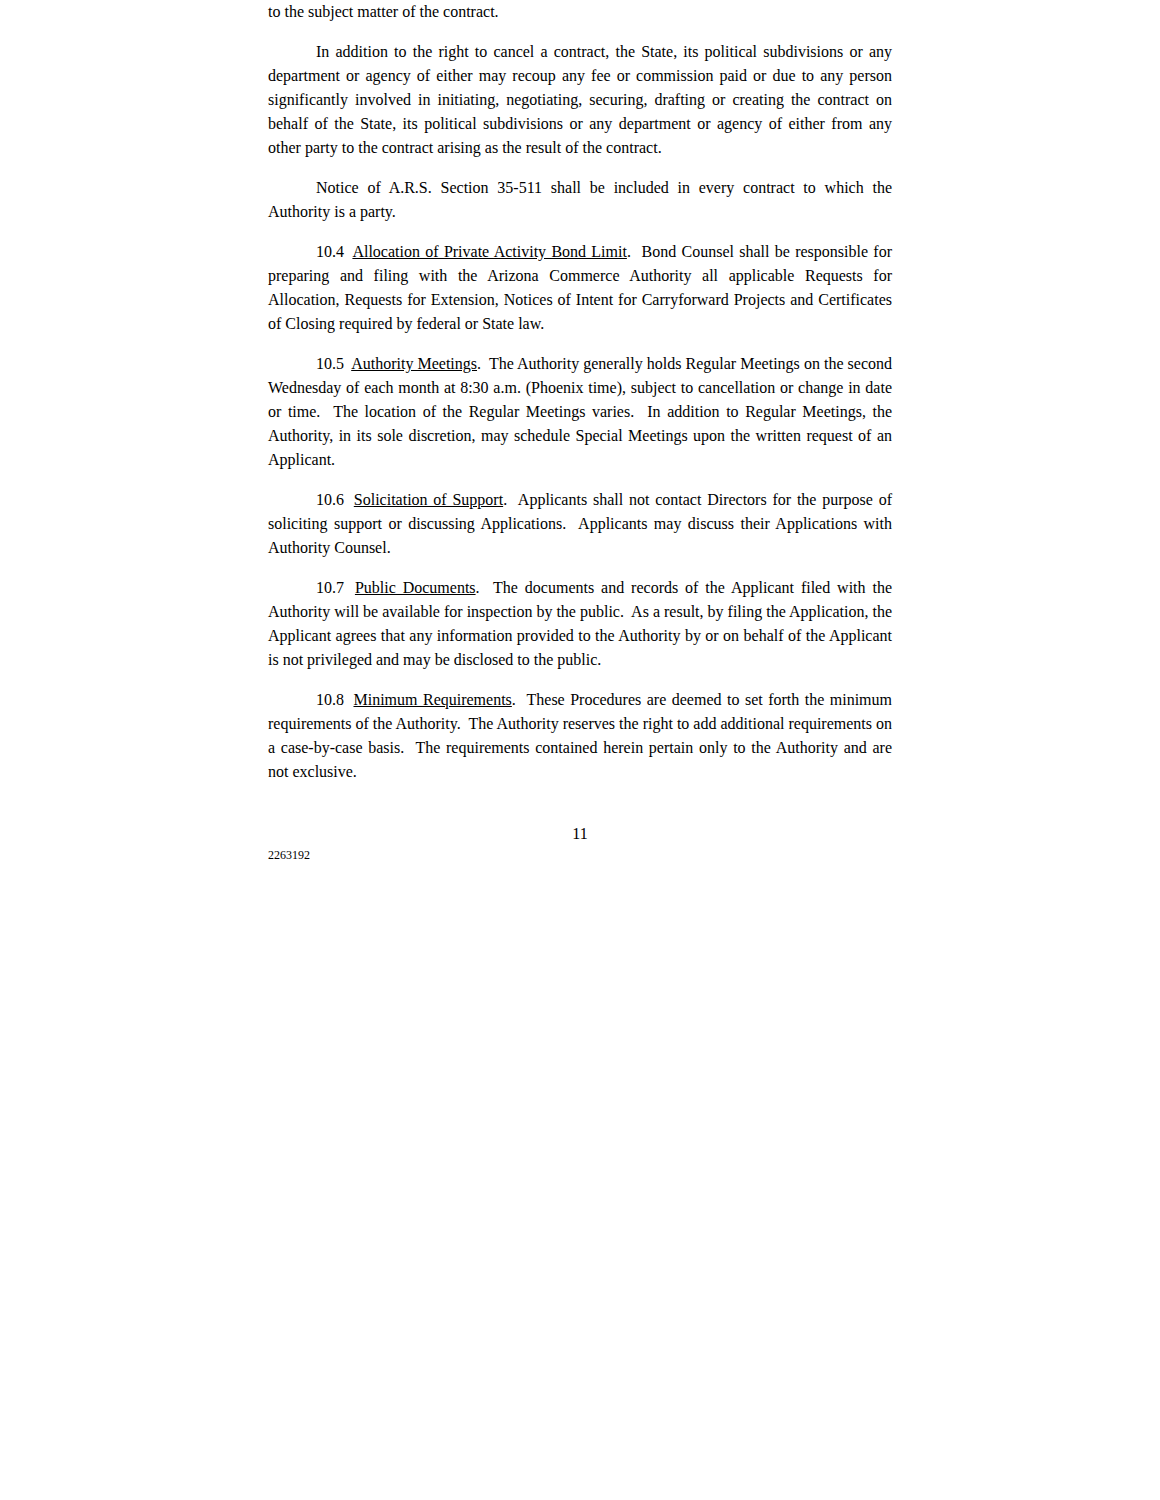to the subject matter of the contract.
In addition to the right to cancel a contract, the State, its political subdivisions or any department or agency of either may recoup any fee or commission paid or due to any person significantly involved in initiating, negotiating, securing, drafting or creating the contract on behalf of the State, its political subdivisions or any department or agency of either from any other party to the contract arising as the result of the contract.
Notice of A.R.S. Section 35-511 shall be included in every contract to which the Authority is a party.
10.4 Allocation of Private Activity Bond Limit. Bond Counsel shall be responsible for preparing and filing with the Arizona Commerce Authority all applicable Requests for Allocation, Requests for Extension, Notices of Intent for Carryforward Projects and Certificates of Closing required by federal or State law.
10.5 Authority Meetings. The Authority generally holds Regular Meetings on the second Wednesday of each month at 8:30 a.m. (Phoenix time), subject to cancellation or change in date or time. The location of the Regular Meetings varies. In addition to Regular Meetings, the Authority, in its sole discretion, may schedule Special Meetings upon the written request of an Applicant.
10.6 Solicitation of Support. Applicants shall not contact Directors for the purpose of soliciting support or discussing Applications. Applicants may discuss their Applications with Authority Counsel.
10.7 Public Documents. The documents and records of the Applicant filed with the Authority will be available for inspection by the public. As a result, by filing the Application, the Applicant agrees that any information provided to the Authority by or on behalf of the Applicant is not privileged and may be disclosed to the public.
10.8 Minimum Requirements. These Procedures are deemed to set forth the minimum requirements of the Authority. The Authority reserves the right to add additional requirements on a case-by-case basis. The requirements contained herein pertain only to the Authority and are not exclusive.
11
2263192